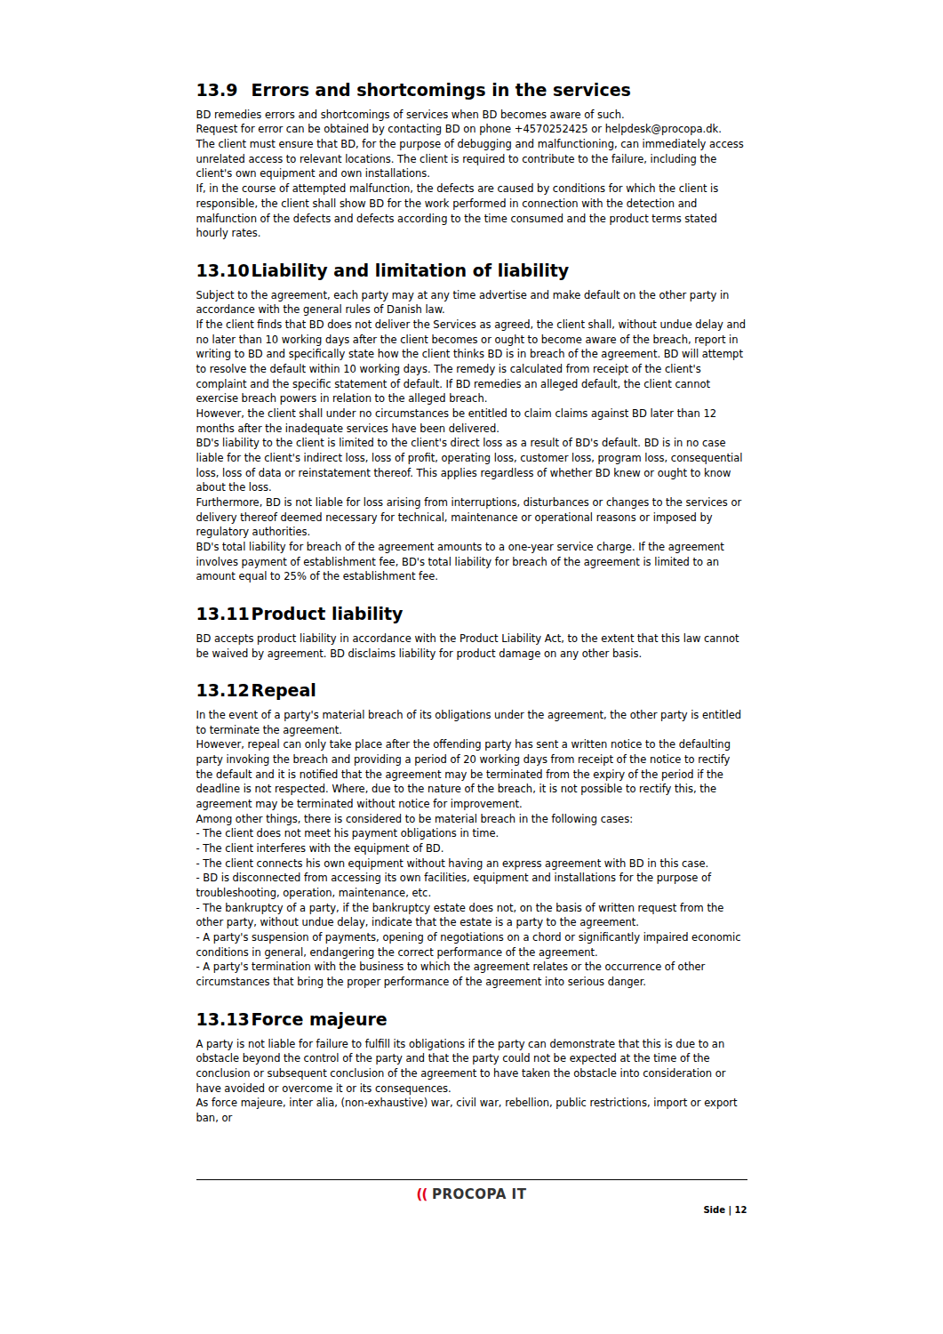13.9 Errors and shortcomings in the services
BD remedies errors and shortcomings of services when BD becomes aware of such.
Request for error can be obtained by contacting BD on phone +4570252425 or helpdesk@procopa.dk.
The client must ensure that BD, for the purpose of debugging and malfunctioning, can immediately access unrelated access to relevant locations. The client is required to contribute to the failure, including the client's own equipment and own installations.
If, in the course of attempted malfunction, the defects are caused by conditions for which the client is responsible, the client shall show BD for the work performed in connection with the detection and malfunction of the defects and defects according to the time consumed and the product terms stated hourly rates.
13.10 Liability and limitation of liability
Subject to the agreement, each party may at any time advertise and make default on the other party in accordance with the general rules of Danish law.
If the client finds that BD does not deliver the Services as agreed, the client shall, without undue delay and no later than 10 working days after the client becomes or ought to become aware of the breach, report in writing to BD and specifically state how the client thinks BD is in breach of the agreement. BD will attempt to resolve the default within 10 working days. The remedy is calculated from receipt of the client's complaint and the specific statement of default. If BD remedies an alleged default, the client cannot exercise breach powers in relation to the alleged breach.
However, the client shall under no circumstances be entitled to claim claims against BD later than 12 months after the inadequate services have been delivered.
BD's liability to the client is limited to the client's direct loss as a result of BD's default. BD is in no case liable for the client's indirect loss, loss of profit, operating loss, customer loss, program loss, consequential loss, loss of data or reinstatement thereof. This applies regardless of whether BD knew or ought to know about the loss.
Furthermore, BD is not liable for loss arising from interruptions, disturbances or changes to the services or delivery thereof deemed necessary for technical, maintenance or operational reasons or imposed by regulatory authorities.
BD's total liability for breach of the agreement amounts to a one-year service charge. If the agreement involves payment of establishment fee, BD's total liability for breach of the agreement is limited to an amount equal to 25% of the establishment fee.
13.11 Product liability
BD accepts product liability in accordance with the Product Liability Act, to the extent that this law cannot be waived by agreement. BD disclaims liability for product damage on any other basis.
13.12 Repeal
In the event of a party's material breach of its obligations under the agreement, the other party is entitled to terminate the agreement.
However, repeal can only take place after the offending party has sent a written notice to the defaulting party invoking the breach and providing a period of 20 working days from receipt of the notice to rectify the default and it is notified that the agreement may be terminated from the expiry of the period if the deadline is not respected. Where, due to the nature of the breach, it is not possible to rectify this, the agreement may be terminated without notice for improvement.
Among other things, there is considered to be material breach in the following cases:
- The client does not meet his payment obligations in time.
- The client interferes with the equipment of BD.
- The client connects his own equipment without having an express agreement with BD in this case.
- BD is disconnected from accessing its own facilities, equipment and installations for the purpose of troubleshooting, operation, maintenance, etc.
- The bankruptcy of a party, if the bankruptcy estate does not, on the basis of written request from the other party, without undue delay, indicate that the estate is a party to the agreement.
- A party's suspension of payments, opening of negotiations on a chord or significantly impaired economic conditions in general, endangering the correct performance of the agreement.
- A party's termination with the business to which the agreement relates or the occurrence of other circumstances that bring the proper performance of the agreement into serious danger.
13.13 Force majeure
A party is not liable for failure to fulfill its obligations if the party can demonstrate that this is due to an obstacle beyond the control of the party and that the party could not be expected at the time of the conclusion or subsequent conclusion of the agreement to have taken the obstacle into consideration or have avoided or overcome it or its consequences.
As force majeure, inter alia, (non-exhaustive) war, civil war, rebellion, public restrictions, import or export ban, or
(( PROCOPA IT
Side | 12